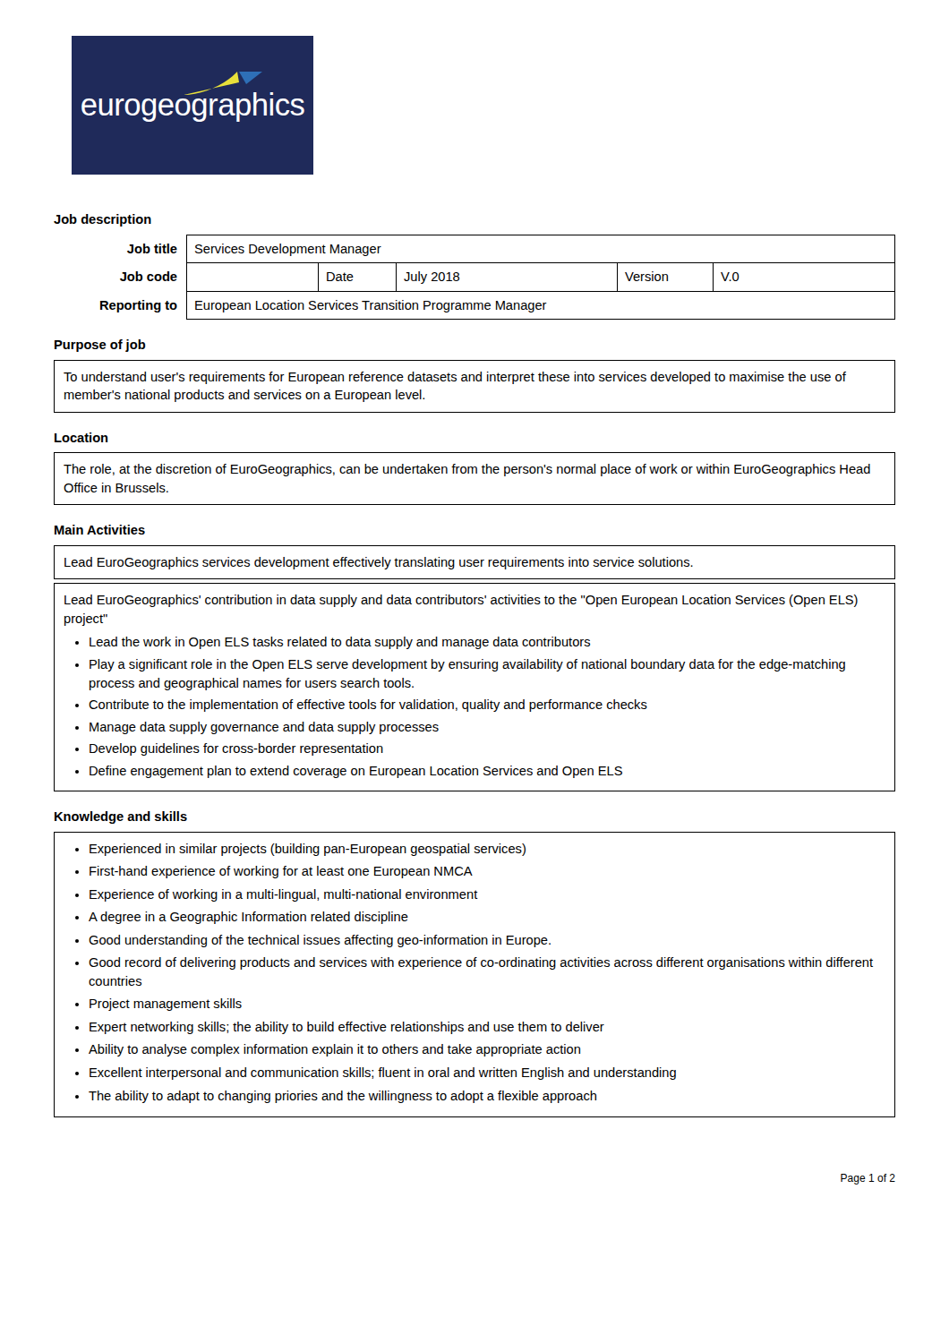euro geographics
Job description
| Job title | Services Development Manager |
| Job code | | Date | July 2018 | Version | V.0 |
| Reporting to | European Location Services Transition Programme Manager |
Purpose of job
To understand user's requirements for European reference datasets and interpret these into services developed to maximise the use of member's national products and services on a European level.
Location
The role, at the discretion of EuroGeographics, can be undertaken from the person's normal place of work or within EuroGeographics Head Office in Brussels.
Main Activities
Lead EuroGeographics services development effectively translating user requirements into service solutions.
Lead EuroGeographics' contribution in data supply and data contributors' activities to the "Open European Location Services (Open ELS) project"
Lead the work in Open ELS tasks related to data supply and manage data contributors
Play a significant role in the Open ELS serve development by ensuring availability of national boundary data for the edge-matching process and geographical names for users search tools.
Contribute to the implementation of effective tools for validation, quality and performance checks
Manage data supply governance and data supply processes
Develop guidelines for cross-border representation
Define engagement plan to extend coverage on European Location Services and Open ELS
Knowledge and skills
Experienced in similar projects (building pan-European geospatial services)
First-hand experience of working for at least one European NMCA
Experience of working in a multi-lingual, multi-national environment
A degree in a Geographic Information related discipline
Good understanding of the technical issues affecting geo-information in Europe.
Good record of delivering products and services with experience of co-ordinating activities across different organisations within different countries
Project management skills
Expert networking skills; the ability to build effective relationships and use them to deliver
Ability to analyse complex information explain it to others and take appropriate action
Excellent interpersonal and communication skills; fluent in oral and written English and understanding
The ability to adapt to changing priories and the willingness to adopt a flexible approach
Page 1 of 2